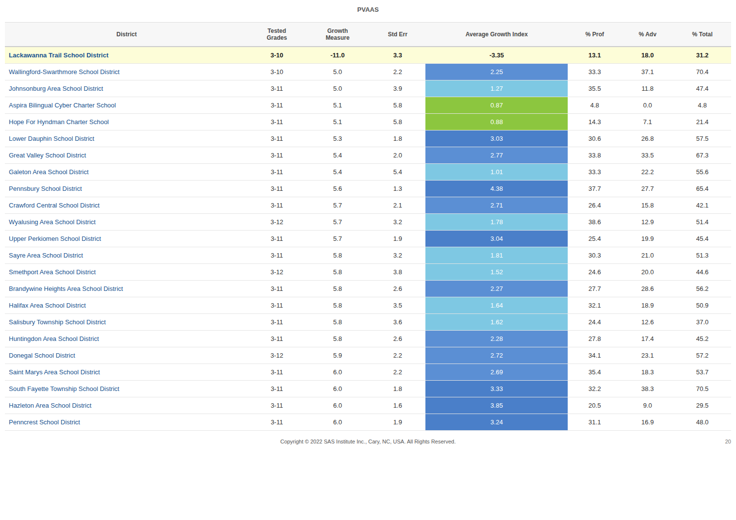PVAAS
| District | Tested Grades | Growth Measure | Std Err | Average Growth Index | % Prof | % Adv | % Total |
| --- | --- | --- | --- | --- | --- | --- | --- |
| Lackawanna Trail School District | 3-10 | -11.0 | 3.3 | -3.35 | 13.1 | 18.0 | 31.2 |
| Wallingford-Swarthmore School District | 3-10 | 5.0 | 2.2 | 2.25 | 33.3 | 37.1 | 70.4 |
| Johnsonburg Area School District | 3-11 | 5.0 | 3.9 | 1.27 | 35.5 | 11.8 | 47.4 |
| Aspira Bilingual Cyber Charter School | 3-11 | 5.1 | 5.8 | 0.87 | 4.8 | 0.0 | 4.8 |
| Hope For Hyndman Charter School | 3-11 | 5.1 | 5.8 | 0.88 | 14.3 | 7.1 | 21.4 |
| Lower Dauphin School District | 3-11 | 5.3 | 1.8 | 3.03 | 30.6 | 26.8 | 57.5 |
| Great Valley School District | 3-11 | 5.4 | 2.0 | 2.77 | 33.8 | 33.5 | 67.3 |
| Galeton Area School District | 3-11 | 5.4 | 5.4 | 1.01 | 33.3 | 22.2 | 55.6 |
| Pennsbury School District | 3-11 | 5.6 | 1.3 | 4.38 | 37.7 | 27.7 | 65.4 |
| Crawford Central School District | 3-11 | 5.7 | 2.1 | 2.71 | 26.4 | 15.8 | 42.1 |
| Wyalusing Area School District | 3-12 | 5.7 | 3.2 | 1.78 | 38.6 | 12.9 | 51.4 |
| Upper Perkiomen School District | 3-11 | 5.7 | 1.9 | 3.04 | 25.4 | 19.9 | 45.4 |
| Sayre Area School District | 3-11 | 5.8 | 3.2 | 1.81 | 30.3 | 21.0 | 51.3 |
| Smethport Area School District | 3-12 | 5.8 | 3.8 | 1.52 | 24.6 | 20.0 | 44.6 |
| Brandywine Heights Area School District | 3-11 | 5.8 | 2.6 | 2.27 | 27.7 | 28.6 | 56.2 |
| Halifax Area School District | 3-11 | 5.8 | 3.5 | 1.64 | 32.1 | 18.9 | 50.9 |
| Salisbury Township School District | 3-11 | 5.8 | 3.6 | 1.62 | 24.4 | 12.6 | 37.0 |
| Huntingdon Area School District | 3-11 | 5.8 | 2.6 | 2.28 | 27.8 | 17.4 | 45.2 |
| Donegal School District | 3-12 | 5.9 | 2.2 | 2.72 | 34.1 | 23.1 | 57.2 |
| Saint Marys Area School District | 3-11 | 6.0 | 2.2 | 2.69 | 35.4 | 18.3 | 53.7 |
| South Fayette Township School District | 3-11 | 6.0 | 1.8 | 3.33 | 32.2 | 38.3 | 70.5 |
| Hazleton Area School District | 3-11 | 6.0 | 1.6 | 3.85 | 20.5 | 9.0 | 29.5 |
| Penncrest School District | 3-11 | 6.0 | 1.9 | 3.24 | 31.1 | 16.9 | 48.0 |
Copyright © 2022 SAS Institute Inc., Cary, NC, USA. All Rights Reserved. 20